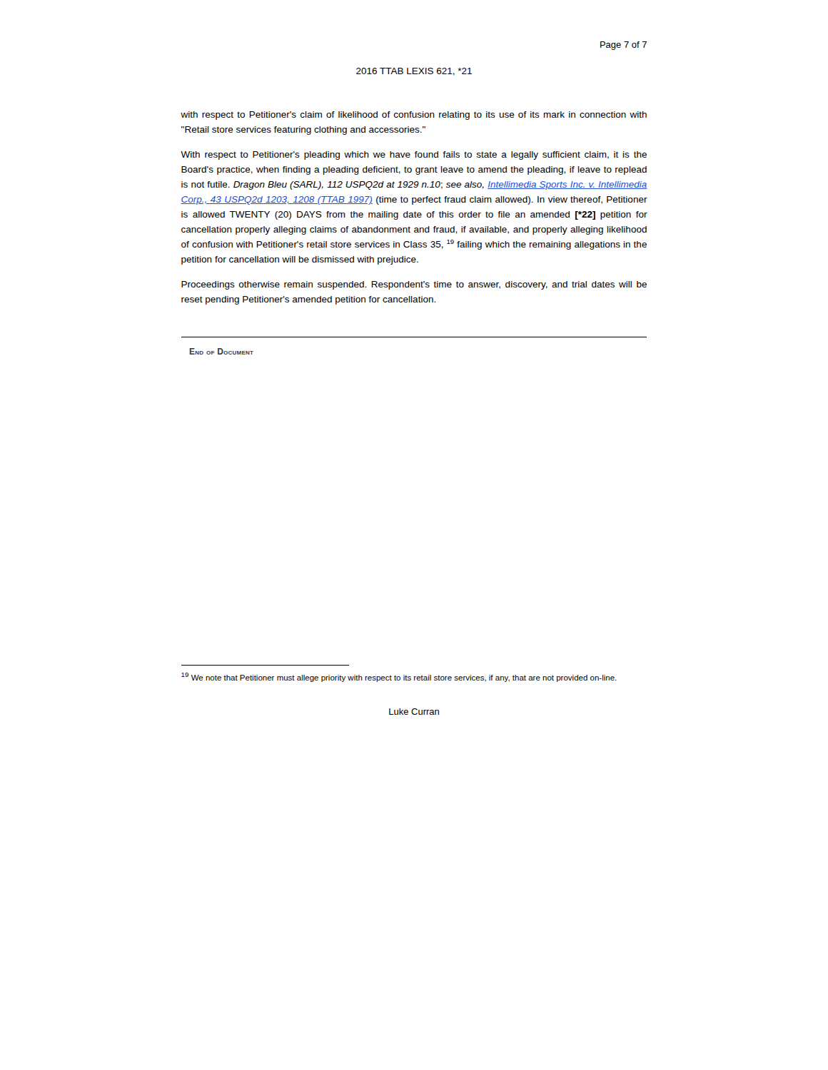Page 7 of 7
2016 TTAB LEXIS 621, *21
with respect to Petitioner's claim of likelihood of confusion relating to its use of its mark in connection with "Retail store services featuring clothing and accessories."
With respect to Petitioner's pleading which we have found fails to state a legally sufficient claim, it is the Board's practice, when finding a pleading deficient, to grant leave to amend the pleading, if leave to replead is not futile. Dragon Bleu (SARL), 112 USPQ2d at 1929 n.10; see also, Intellimedia Sports Inc. v. Intellimedia Corp., 43 USPQ2d 1203, 1208 (TTAB 1997) (time to perfect fraud claim allowed). In view thereof, Petitioner is allowed TWENTY (20) DAYS from the mailing date of this order to file an amended [*22] petition for cancellation properly alleging claims of abandonment and fraud, if available, and properly alleging likelihood of confusion with Petitioner's retail store services in Class 35, 19 failing which the remaining allegations in the petition for cancellation will be dismissed with prejudice.
Proceedings otherwise remain suspended. Respondent's time to answer, discovery, and trial dates will be reset pending Petitioner's amended petition for cancellation.
End of Document
19 We note that Petitioner must allege priority with respect to its retail store services, if any, that are not provided on-line.
Luke Curran